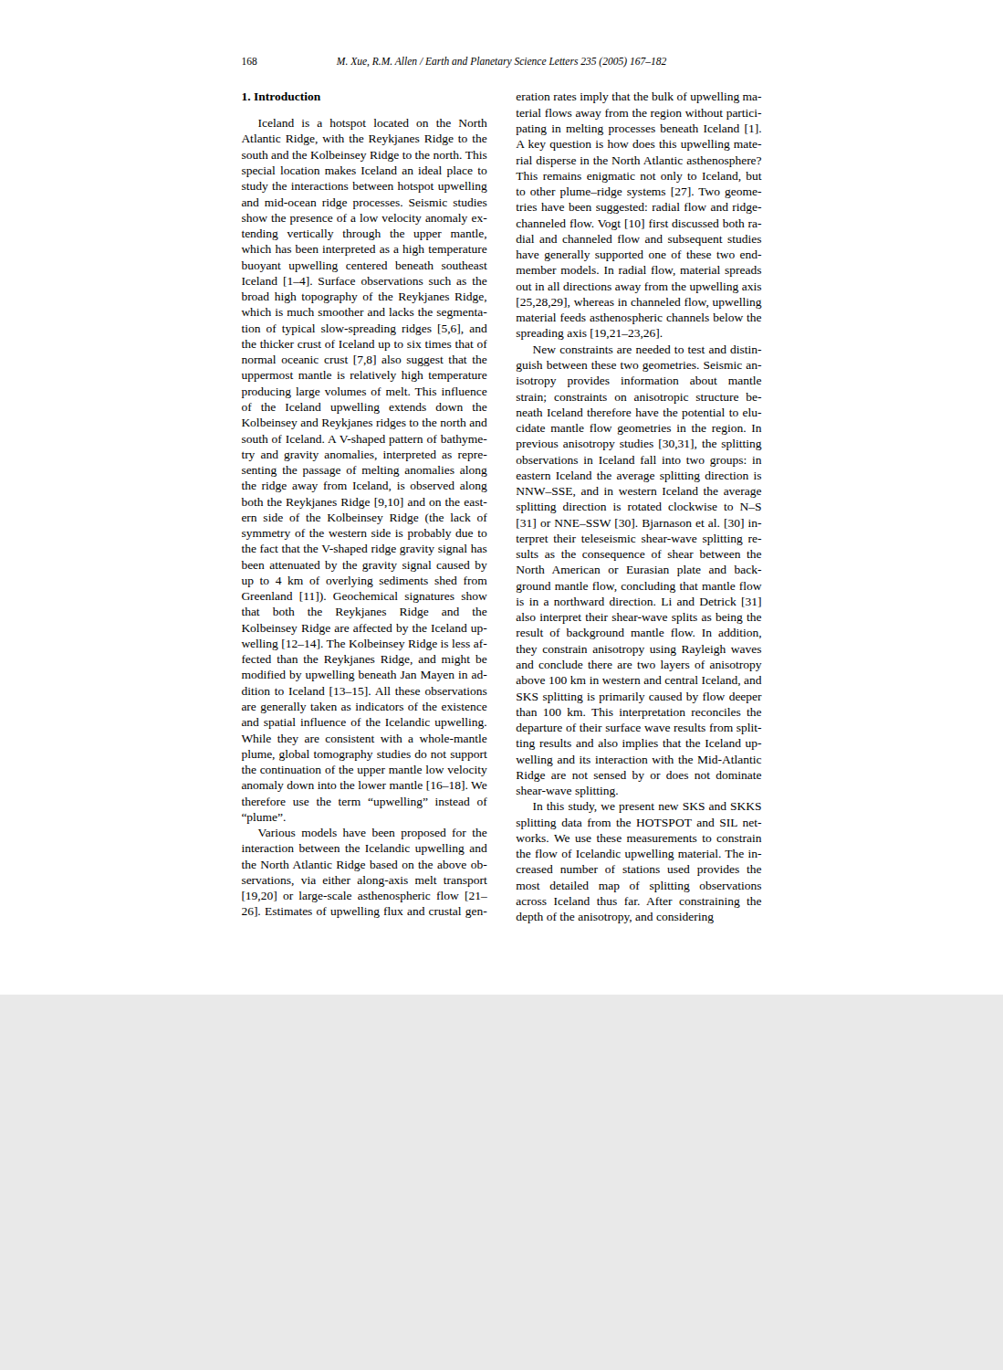168 M. Xue, R.M. Allen / Earth and Planetary Science Letters 235 (2005) 167–182
1. Introduction
Iceland is a hotspot located on the North Atlantic Ridge, with the Reykjanes Ridge to the south and the Kolbeinsey Ridge to the north. This special location makes Iceland an ideal place to study the interactions between hotspot upwelling and mid-ocean ridge processes. Seismic studies show the presence of a low velocity anomaly extending vertically through the upper mantle, which has been interpreted as a high temperature buoyant upwelling centered beneath southeast Iceland [1–4]. Surface observations such as the broad high topography of the Reykjanes Ridge, which is much smoother and lacks the segmentation of typical slow-spreading ridges [5,6], and the thicker crust of Iceland up to six times that of normal oceanic crust [7,8] also suggest that the uppermost mantle is relatively high temperature producing large volumes of melt. This influence of the Iceland upwelling extends down the Kolbeinsey and Reykjanes ridges to the north and south of Iceland. A V-shaped pattern of bathymetry and gravity anomalies, interpreted as representing the passage of melting anomalies along the ridge away from Iceland, is observed along both the Reykjanes Ridge [9,10] and on the eastern side of the Kolbeinsey Ridge (the lack of symmetry of the western side is probably due to the fact that the V-shaped ridge gravity signal has been attenuated by the gravity signal caused by up to 4 km of overlying sediments shed from Greenland [11]). Geochemical signatures show that both the Reykjanes Ridge and the Kolbeinsey Ridge are affected by the Iceland upwelling [12–14]. The Kolbeinsey Ridge is less affected than the Reykjanes Ridge, and might be modified by upwelling beneath Jan Mayen in addition to Iceland [13–15]. All these observations are generally taken as indicators of the existence and spatial influence of the Icelandic upwelling. While they are consistent with a whole-mantle plume, global tomography studies do not support the continuation of the upper mantle low velocity anomaly down into the lower mantle [16–18]. We therefore use the term “upwelling” instead of “plume”.
Various models have been proposed for the interaction between the Icelandic upwelling and the North Atlantic Ridge based on the above observations, via either along-axis melt transport [19,20] or large-scale asthenospheric flow [21–26]. Estimates of upwelling flux and crustal generation rates imply that the bulk of upwelling material flows away from the region without participating in melting processes beneath Iceland [1]. A key question is how does this upwelling material disperse in the North Atlantic asthenosphere? This remains enigmatic not only to Iceland, but to other plume–ridge systems [27]. Two geometries have been suggested: radial flow and ridge-channeled flow. Vogt [10] first discussed both radial and channeled flow and subsequent studies have generally supported one of these two end-member models. In radial flow, material spreads out in all directions away from the upwelling axis [25,28,29], whereas in channeled flow, upwelling material feeds asthenospheric channels below the spreading axis [19,21–23,26].
New constraints are needed to test and distinguish between these two geometries. Seismic anisotropy provides information about mantle strain; constraints on anisotropic structure beneath Iceland therefore have the potential to elucidate mantle flow geometries in the region. In previous anisotropy studies [30,31], the splitting observations in Iceland fall into two groups: in eastern Iceland the average splitting direction is NNW–SSE, and in western Iceland the average splitting direction is rotated clockwise to N–S [31] or NNE–SSW [30]. Bjarnason et al. [30] interpret their teleseismic shear-wave splitting results as the consequence of shear between the North American or Eurasian plate and background mantle flow, concluding that mantle flow is in a northward direction. Li and Detrick [31] also interpret their shear-wave splits as being the result of background mantle flow. In addition, they constrain anisotropy using Rayleigh waves and conclude there are two layers of anisotropy above 100 km in western and central Iceland, and SKS splitting is primarily caused by flow deeper than 100 km. This interpretation reconciles the departure of their surface wave results from splitting results and also implies that the Iceland upwelling and its interaction with the Mid-Atlantic Ridge are not sensed by or does not dominate shear-wave splitting.
In this study, we present new SKS and SKKS splitting data from the HOTSPOT and SIL networks. We use these measurements to constrain the flow of Icelandic upwelling material. The increased number of stations used provides the most detailed map of splitting observations across Iceland thus far. After constraining the depth of the anisotropy, and considering